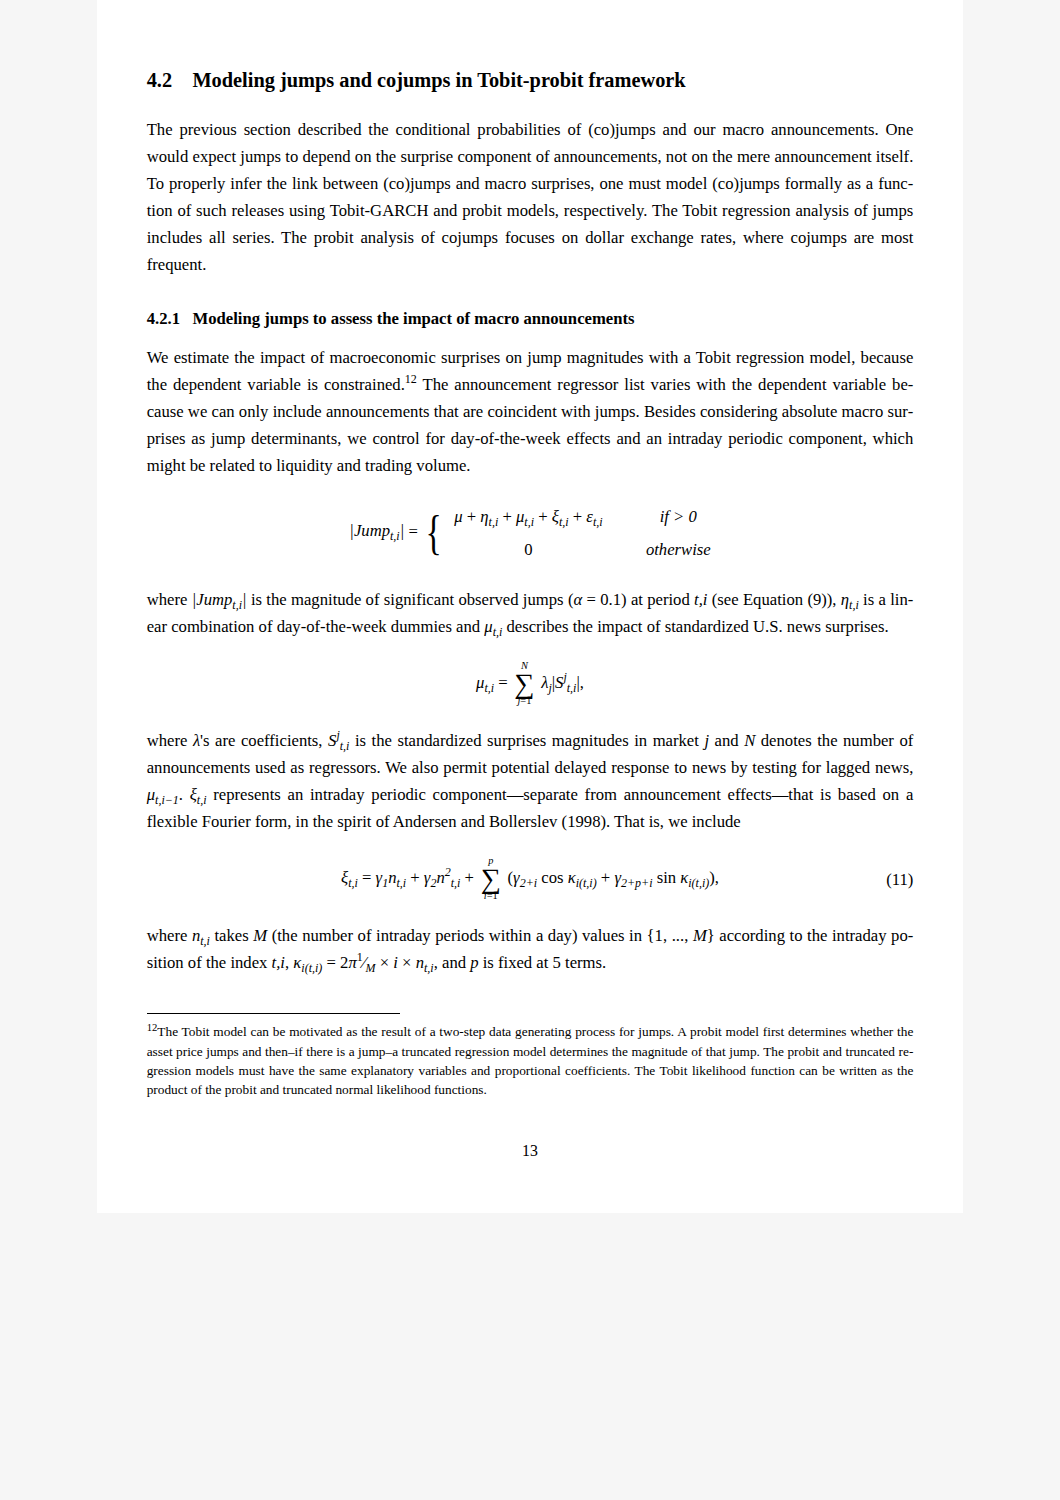4.2 Modeling jumps and cojumps in Tobit-probit framework
The previous section described the conditional probabilities of (co)jumps and our macro announcements. One would expect jumps to depend on the surprise component of announcements, not on the mere announcement itself. To properly infer the link between (co)jumps and macro surprises, one must model (co)jumps formally as a function of such releases using Tobit-GARCH and probit models, respectively. The Tobit regression analysis of jumps includes all series. The probit analysis of cojumps focuses on dollar exchange rates, where cojumps are most frequent.
4.2.1 Modeling jumps to assess the impact of macro announcements
We estimate the impact of macroeconomic surprises on jump magnitudes with a Tobit regression model, because the dependent variable is constrained.12 The announcement regressor list varies with the dependent variable because we can only include announcements that are coincident with jumps. Besides considering absolute macro surprises as jump determinants, we control for day-of-the-week effects and an intraday periodic component, which might be related to liquidity and trading volume.
|Jumpt,i| = {
| μ + η t,i + μ t,i + ξ t,i + ε t,i | if > 0 |
| 0 | otherwise |
where |Jumpt,i| is the magnitude of significant observed jumps (α = 0.1) at period t,i (see Equation (9)), ηt,i is a linear combination of day-of-the-week dummies and μt,i describes the impact of standardized U.S. news surprises.
μt,i = N∑j=1 λj|Sjt,i|,
where λ's are coefficients, Sjt,i is the standardized surprises magnitudes in market j and N denotes the number of announcements used as regressors. We also permit potential delayed response to news by testing for lagged news, μt,i−1. ξt,i represents an intraday periodic component—separate from announcement effects—that is based on a flexible Fourier form, in the spirit of Andersen and Bollerslev (1998). That is, we include
ξt,i = γ1nt,i + γ2n2t,i + p∑i=1 (γ2+i cos κi(t,i) + γ2+p+i sin κi(t,i)), (11)
where nt,i takes M (the number of intraday periods within a day) values in {1, ..., M} according to the intraday position of the index t,i, κi(t,i) = 2π 1⁄M × i × nt,i, and p is fixed at 5 terms.
12The Tobit model can be motivated as the result of a two-step data generating process for jumps. A probit model first determines whether the asset price jumps and then–if there is a jump–a truncated regression model determines the magnitude of that jump. The probit and truncated regression models must have the same explanatory variables and proportional coefficients. The Tobit likelihood function can be written as the product of the probit and truncated normal likelihood functions.
13